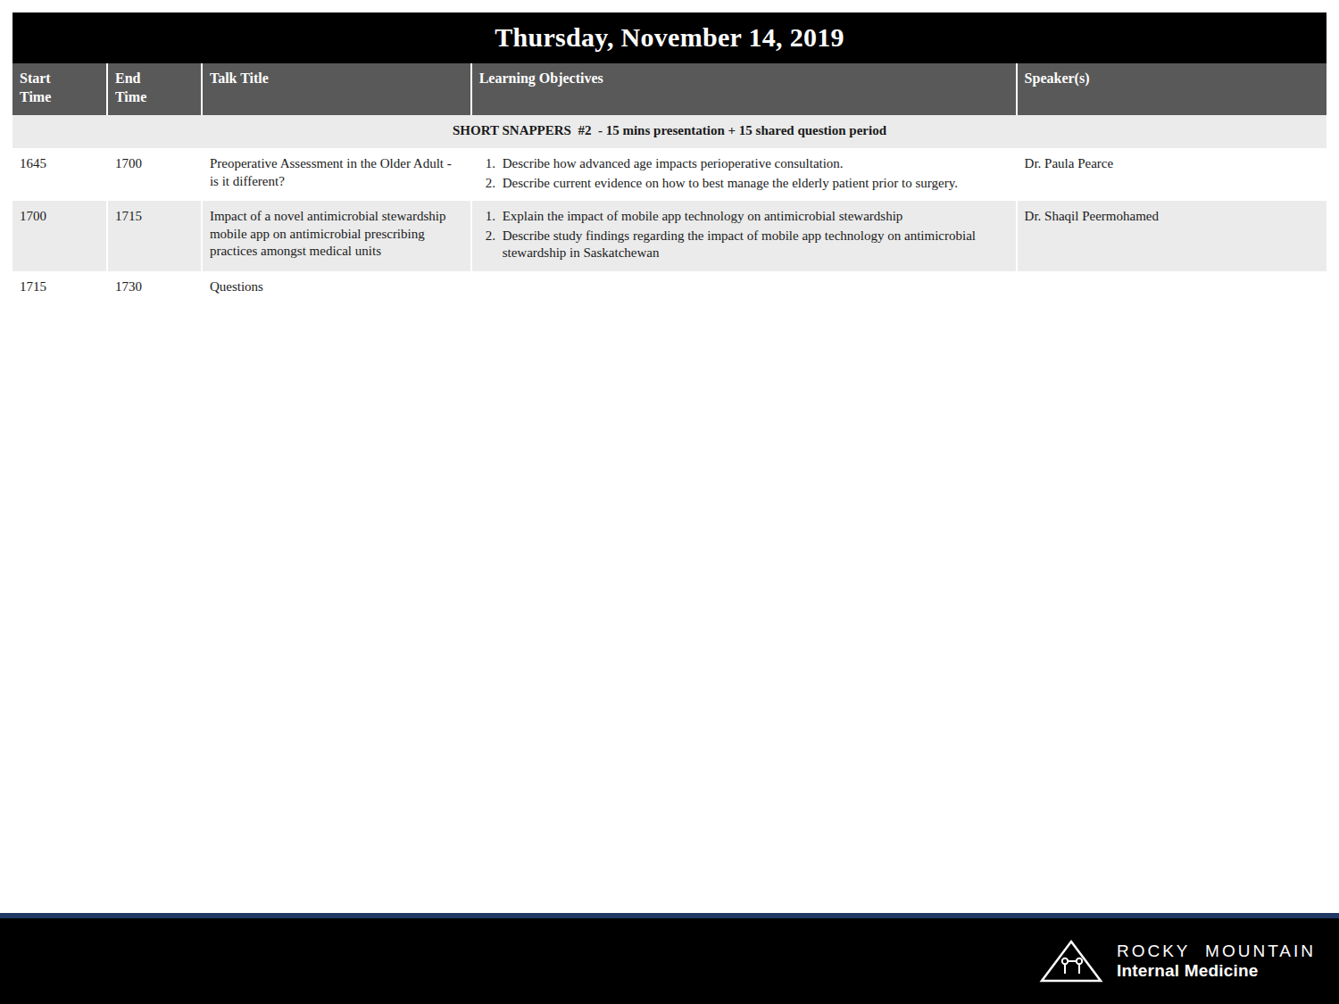Thursday, November 14, 2019
| Start Time | End Time | Talk Title | Learning Objectives | Speaker(s) |
| --- | --- | --- | --- | --- |
| SHORT SNAPPERS #2 - 15 mins presentation + 15 shared question period |
| 1645 | 1700 | Preoperative Assessment in the Older Adult - is it different? | Describe how advanced age impacts perioperative consultation. Describe current evidence on how to best manage the elderly patient prior to surgery. | Dr. Paula Pearce |
| 1700 | 1715 | Impact of a novel antimicrobial stewardship mobile app on antimicrobial prescribing practices amongst medical units | Explain the impact of mobile app technology on antimicrobial stewardship Describe study findings regarding the impact of mobile app technology on antimicrobial stewardship in Saskatchewan | Dr. Shaqil Peermohamed |
| 1715 | 1730 | Questions | | |
ROCKY MOUNTAIN
Internal Medicine